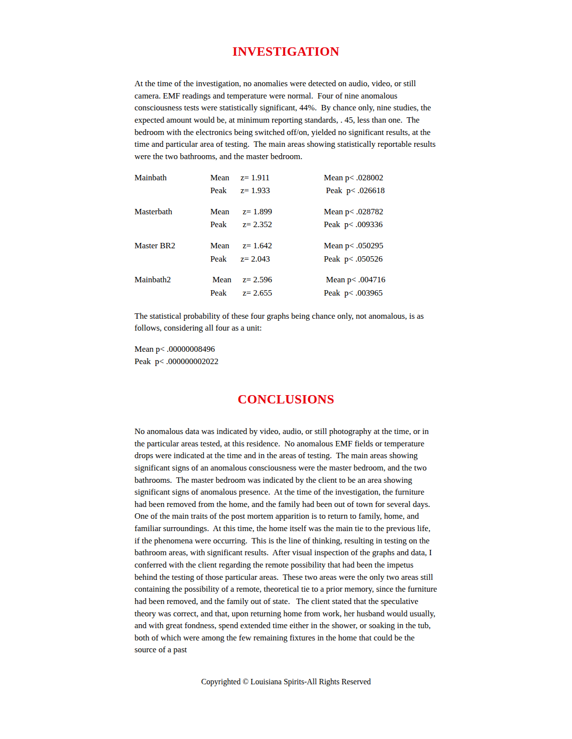INVESTIGATION
At the time of the investigation, no anomalies were detected on audio, video, or still camera. EMF readings and temperature were normal. Four of nine anomalous consciousness tests were statistically significant, 44%. By chance only, nine studies, the expected amount would be, at minimum reporting standards, . 45, less than one. The bedroom with the electronics being switched off/on, yielded no significant results, at the time and particular area of testing. The main areas showing statistically reportable results were the two bathrooms, and the master bedroom.
| Mainbath | Mean | z= 1.911 | Mean p< .028002 |
| | Peak | z= 1.933 | Peak p< .026618 |
| Masterbath | Mean | z= 1.899 | Mean p< .028782 |
| | Peak | z= 2.352 | Peak p< .009336 |
| Master BR2 | Mean | z= 1.642 | Mean p< .050295 |
| | Peak | z= 2.043 | Peak p< .050526 |
| Mainbath2 | Mean | z= 2.596 | Mean p< .004716 |
| | Peak | z= 2.655 | Peak p< .003965 |
The statistical probability of these four graphs being chance only, not anomalous, is as follows, considering all four as a unit:
Mean p< .00000008496
Peak p< .000000002022
CONCLUSIONS
No anomalous data was indicated by video, audio, or still photography at the time, or in the particular areas tested, at this residence. No anomalous EMF fields or temperature drops were indicated at the time and in the areas of testing. The main areas showing significant signs of an anomalous consciousness were the master bedroom, and the two bathrooms. The master bedroom was indicated by the client to be an area showing significant signs of anomalous presence. At the time of the investigation, the furniture had been removed from the home, and the family had been out of town for several days. One of the main traits of the post mortem apparition is to return to family, home, and familiar surroundings. At this time, the home itself was the main tie to the previous life, if the phenomena were occurring. This is the line of thinking, resulting in testing on the bathroom areas, with significant results. After visual inspection of the graphs and data, I conferred with the client regarding the remote possibility that had been the impetus behind the testing of those particular areas. These two areas were the only two areas still containing the possibility of a remote, theoretical tie to a prior memory, since the furniture had been removed, and the family out of state. The client stated that the speculative theory was correct, and that, upon returning home from work, her husband would usually, and with great fondness, spend extended time either in the shower, or soaking in the tub, both of which were among the few remaining fixtures in the home that could be the source of a past
Copyrighted © Louisiana Spirits-All Rights Reserved